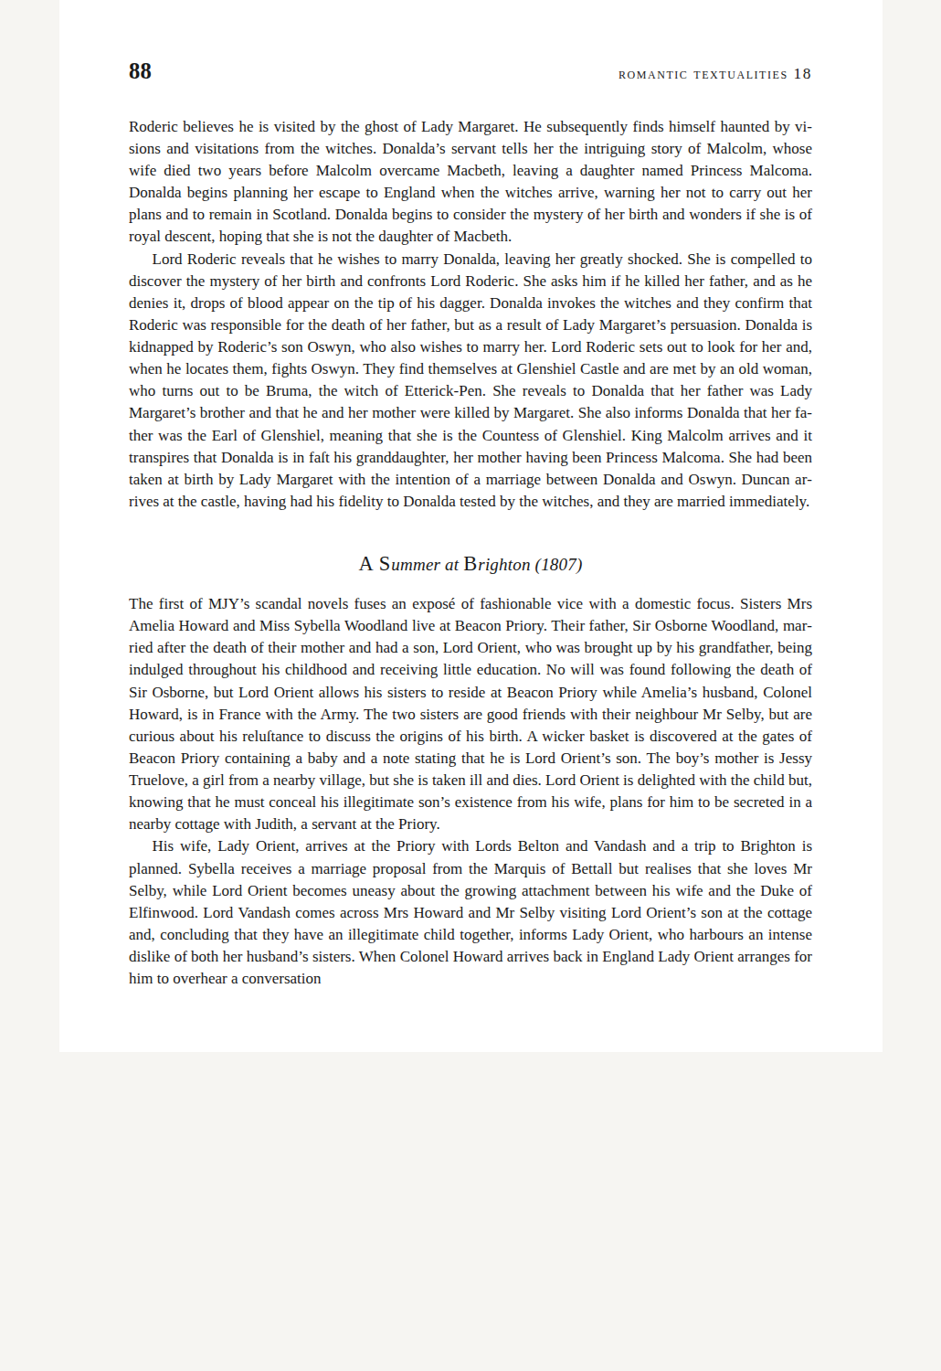88 Romantic Textualities 18
Roderic believes he is visited by the ghost of Lady Margaret. He subsequently finds himself haunted by visions and visitations from the witches. Donalda’s servant tells her the intriguing story of Malcolm, whose wife died two years before Malcolm overcame Macbeth, leaving a daughter named Princess Malcoma. Donalda begins planning her escape to England when the witches arrive, warning her not to carry out her plans and to remain in Scotland. Donalda begins to consider the mystery of her birth and wonders if she is of royal descent, hoping that she is not the daughter of Macbeth.
Lord Roderic reveals that he wishes to marry Donalda, leaving her greatly shocked. She is compelled to discover the mystery of her birth and confronts Lord Roderic. She asks him if he killed her father, and as he denies it, drops of blood appear on the tip of his dagger. Donalda invokes the witches and they confirm that Roderic was responsible for the death of her father, but as a result of Lady Margaret’s persuasion. Donalda is kidnapped by Roderic’s son Oswyn, who also wishes to marry her. Lord Roderic sets out to look for her and, when he locates them, fights Oswyn. They find themselves at Glenshiel Castle and are met by an old woman, who turns out to be Bruma, the witch of Etterick-Pen. She reveals to Donalda that her father was Lady Margaret’s brother and that he and her mother were killed by Margaret. She also informs Donalda that her father was the Earl of Glenshiel, meaning that she is the Countess of Glenshiel. King Malcolm arrives and it transpires that Donalda is in faſt his granddaughter, her mother having been Princess Malcoma. She had been taken at birth by Lady Margaret with the intention of a marriage between Donalda and Oswyn. Duncan arrives at the castle, having had his fidelity to Donalda tested by the witches, and they are married immediately.
A Summer at Brighton (1807)
The first of MJY’s scandal novels fuses an exposé of fashionable vice with a domestic focus. Sisters Mrs Amelia Howard and Miss Sybella Woodland live at Beacon Priory. Their father, Sir Osborne Woodland, married after the death of their mother and had a son, Lord Orient, who was brought up by his grandfather, being indulged throughout his childhood and receiving little education. No will was found following the death of Sir Osborne, but Lord Orient allows his sisters to reside at Beacon Priory while Amelia’s husband, Colonel Howard, is in France with the Army. The two sisters are good friends with their neighbour Mr Selby, but are curious about his reluſtance to discuss the origins of his birth. A wicker basket is discovered at the gates of Beacon Priory containing a baby and a note stating that he is Lord Orient’s son. The boy’s mother is Jessy Truelove, a girl from a nearby village, but she is taken ill and dies. Lord Orient is delighted with the child but, knowing that he must conceal his illegitimate son’s existence from his wife, plans for him to be secreted in a nearby cottage with Judith, a servant at the Priory.
His wife, Lady Orient, arrives at the Priory with Lords Belton and Vandash and a trip to Brighton is planned. Sybella receives a marriage proposal from the Marquis of Bettall but realises that she loves Mr Selby, while Lord Orient becomes uneasy about the growing attachment between his wife and the Duke of Elfinwood. Lord Vandash comes across Mrs Howard and Mr Selby visiting Lord Orient’s son at the cottage and, concluding that they have an illegitimate child together, informs Lady Orient, who harbours an intense dislike of both her husband’s sisters. When Colonel Howard arrives back in England Lady Orient arranges for him to overhear a conversation